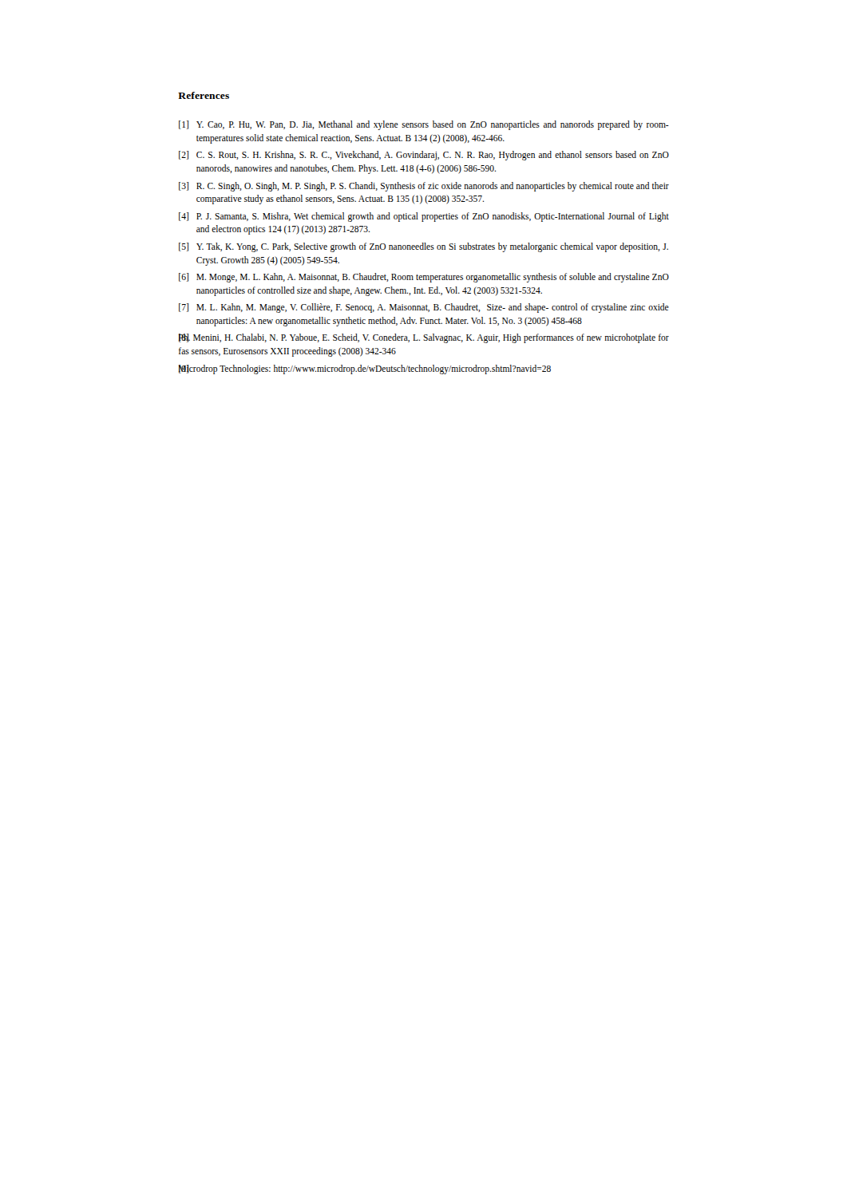References
[1] Y. Cao, P. Hu, W. Pan, D. Jia, Methanal and xylene sensors based on ZnO nanoparticles and nanorods prepared by room-temperatures solid state chemical reaction, Sens. Actuat. B 134 (2) (2008), 462-466.
[2] C. S. Rout, S. H. Krishna, S. R. C., Vivekchand, A. Govindaraj, C. N. R. Rao, Hydrogen and ethanol sensors based on ZnO nanorods, nanowires and nanotubes, Chem. Phys. Lett. 418 (4-6) (2006) 586-590.
[3] R. C. Singh, O. Singh, M. P. Singh, P. S. Chandi, Synthesis of zic oxide nanorods and nanoparticles by chemical route and their comparative study as ethanol sensors, Sens. Actuat. B 135 (1) (2008) 352-357.
[4] P. J. Samanta, S. Mishra, Wet chemical growth and optical properties of ZnO nanodisks, Optic-International Journal of Light and electron optics 124 (17) (2013) 2871-2873.
[5] Y. Tak, K. Yong, C. Park, Selective growth of ZnO nanoneedles on Si substrates by metalorganic chemical vapor deposition, J. Cryst. Growth 285 (4) (2005) 549-554.
[6] M. Monge, M. L. Kahn, A. Maisonnat, B. Chaudret, Room temperatures organometallic synthesis of soluble and crystaline ZnO nanoparticles of controlled size and shape, Angew. Chem., Int. Ed., Vol. 42 (2003) 5321-5324.
[7] M. L. Kahn, M. Mange, V. Collière, F. Senocq, A. Maisonnat, B. Chaudret, Size- and shape- control of crystaline zinc oxide nanoparticles: A new organometallic synthetic method, Adv. Funct. Mater. Vol. 15, No. 3 (2005) 458-468
[8] Ph. Menini, H. Chalabi, N. P. Yaboue, E. Scheid, V. Conedera, L. Salvagnac, K. Aguir, High performances of new microhotplate for fas sensors, Eurosensors XXII proceedings (2008) 342-346
[9] Microdrop Technologies: http://www.microdrop.de/wDeutsch/technology/microdrop.shtml?navid=28